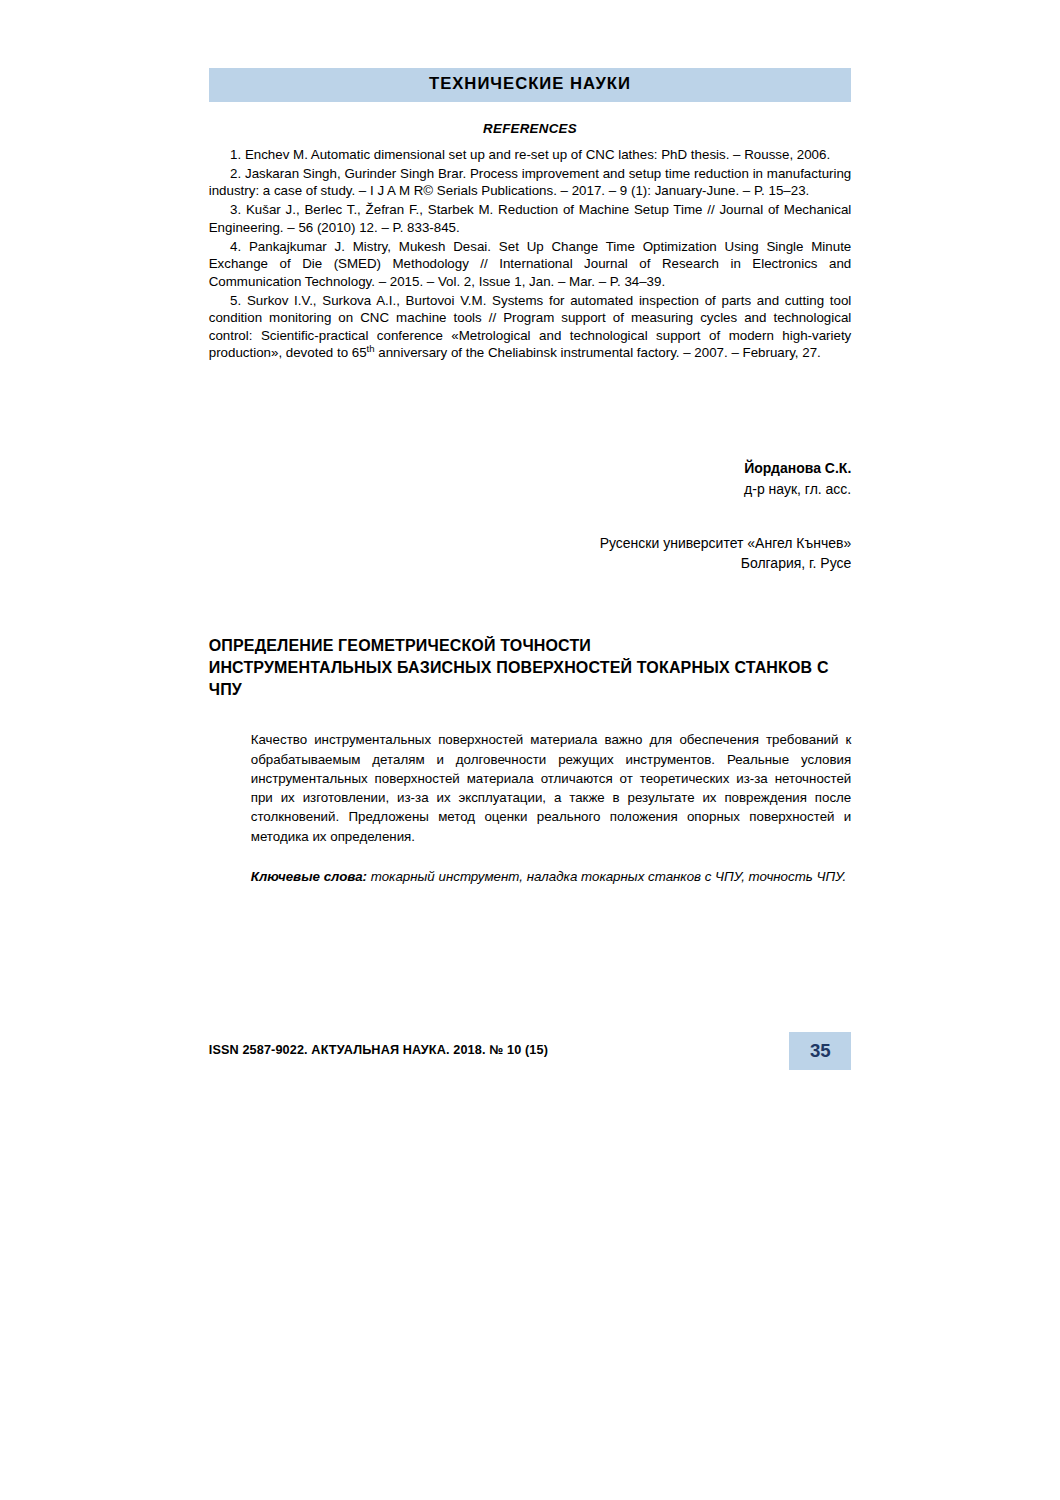Технические науки
REFERENCES
1. Enchev M. Automatic dimensional set up and re-set up of CNC lathes: PhD thesis. – Rousse, 2006.
2. Jaskaran Singh, Gurinder Singh Brar. Process improvement and setup time reduction in manufacturing industry: a case of study. – I J A M R© Serials Publications. – 2017. – 9 (1): January-June. – P. 15–23.
3. Kušar J., Berlec T., Žefran F., Starbek M. Reduction of Machine Setup Time // Journal of Mechanical Engineering. – 56 (2010) 12. – P. 833-845.
4. Pankajkumar J. Mistry, Mukesh Desai. Set Up Change Time Optimization Using Single Minute Exchange of Die (SMED) Methodology // International Journal of Research in Electronics and Communication Technology. – 2015. – Vol. 2, Issue 1, Jan. – Mar. – P. 34–39.
5. Surkov I.V., Surkova A.I., Burtovoi V.M. Systems for automated inspection of parts and cutting tool condition monitoring on CNC machine tools // Program support of measuring cycles and technological control: Scientific-practical conference «Metrological and technological support of modern high-variety production», devoted to 65th anniversary of the Cheliabinsk instrumental factory. – 2007. – February, 27.
Йорданова С.К.
д-р наук, гл. асс.
Русенски университет «Ангел Кънчев»
Болгария, г. Русе
Определение геометрической точности
инструментальных базисных поверхностей токарных станков с ЧПУ
Качество инструментальных поверхностей материала важно для обеспечения требований к обрабатываемым деталям и долговечности режущих инструментов. Реальные условия инструментальных поверхностей материала отличаются от теоретических из-за неточностей при их изготовлении, из-за их эксплуатации, а также в результате их повреждения после столкновений. Предложены метод оценки реального положения опорных поверхностей и методика их определения.
Ключевые слова: токарный инструмент, наладка токарных станков с ЧПУ, точность ЧПУ.
ISSN 2587-9022. АКТУАЛЬНАЯ НАУКА. 2018. № 10 (15)
35